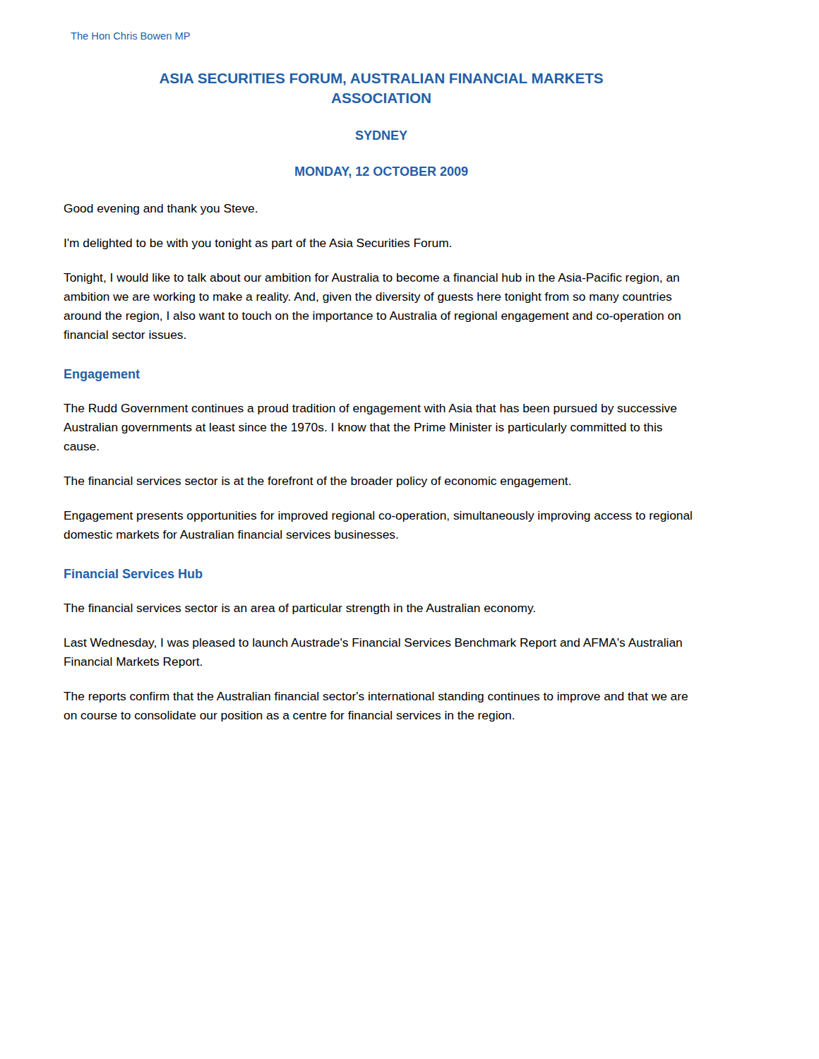The Hon Chris Bowen MP
ASIA SECURITIES FORUM, AUSTRALIAN FINANCIAL MARKETS
ASSOCIATION
SYDNEY
MONDAY, 12 OCTOBER 2009
Good evening and thank you Steve.
I'm delighted to be with you tonight as part of the Asia Securities Forum.
Tonight, I would like to talk about our ambition for Australia to become a financial hub in the Asia-Pacific region, an ambition we are working to make a reality. And, given the diversity of guests here tonight from so many countries around the region, I also want to touch on the importance to Australia of regional engagement and co-operation on financial sector issues.
Engagement
The Rudd Government continues a proud tradition of engagement with Asia that has been pursued by successive Australian governments at least since the 1970s. I know that the Prime Minister is particularly committed to this cause.
The financial services sector is at the forefront of the broader policy of economic engagement.
Engagement presents opportunities for improved regional co-operation, simultaneously improving access to regional domestic markets for Australian financial services businesses.
Financial Services Hub
The financial services sector is an area of particular strength in the Australian economy.
Last Wednesday, I was pleased to launch Austrade's Financial Services Benchmark Report and AFMA's Australian Financial Markets Report.
The reports confirm that the Australian financial sector's international standing continues to improve and that we are on course to consolidate our position as a centre for financial services in the region.